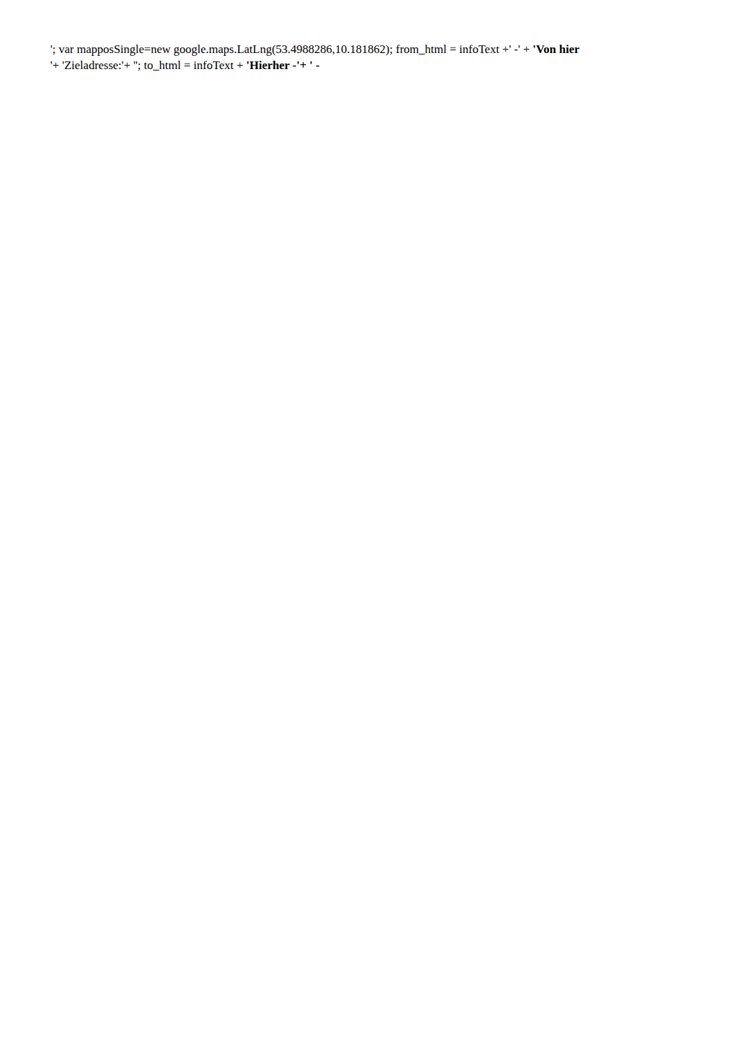'; var mapposSingle=new google.maps.LatLng(53.4988286,10.181862); from_html = infoText +' -' + 'Von hier
'+ 'Zieladresse:'+ ''; to_html = infoText + 'Hierher -'+ ' -